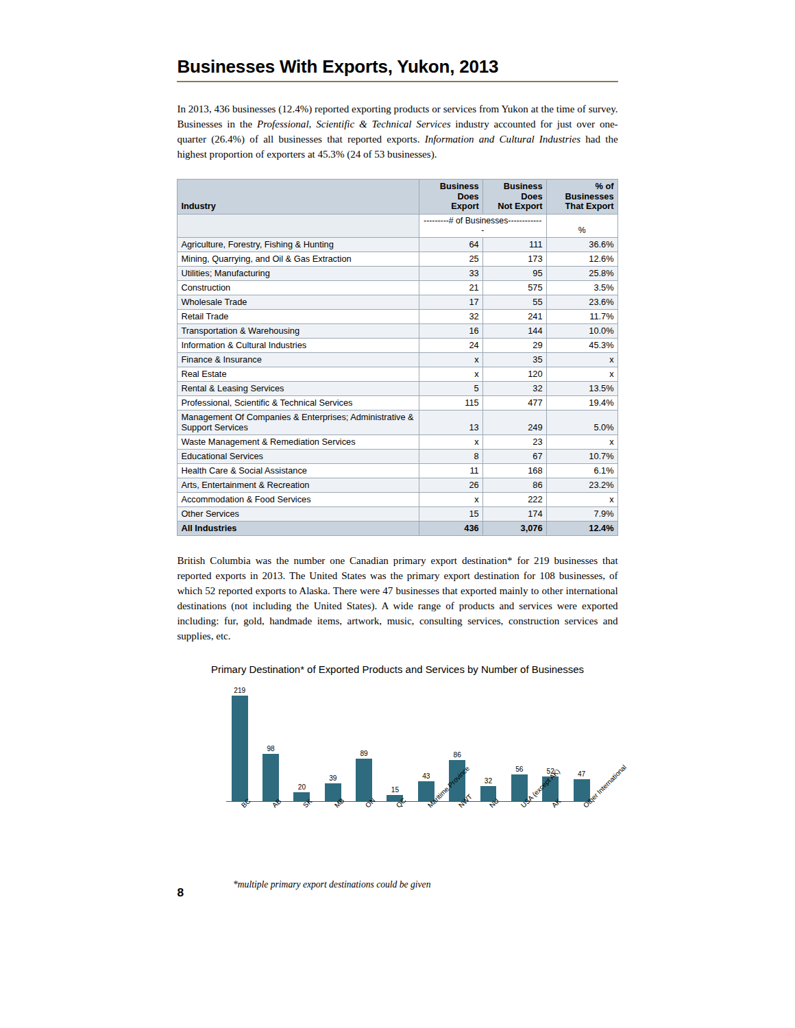Businesses With Exports, Yukon, 2013
In 2013, 436 businesses (12.4%) reported exporting products or services from Yukon at the time of survey. Businesses in the Professional, Scientific & Technical Services industry accounted for just over one-quarter (26.4%) of all businesses that reported exports. Information and Cultural Industries had the highest proportion of exporters at 45.3% (24 of 53 businesses).
| Industry | Business Does Export | Business Does Not Export | % of Businesses That Export |
| --- | --- | --- | --- |
| | ---------# of Businesses------------- | % |
| Agriculture, Forestry, Fishing & Hunting | 64 | 111 | 36.6% |
| Mining, Quarrying, and Oil & Gas Extraction | 25 | 173 | 12.6% |
| Utilities; Manufacturing | 33 | 95 | 25.8% |
| Construction | 21 | 575 | 3.5% |
| Wholesale Trade | 17 | 55 | 23.6% |
| Retail Trade | 32 | 241 | 11.7% |
| Transportation & Warehousing | 16 | 144 | 10.0% |
| Information & Cultural Industries | 24 | 29 | 45.3% |
| Finance & Insurance | x | 35 | x |
| Real Estate | x | 120 | x |
| Rental & Leasing Services | 5 | 32 | 13.5% |
| Professional, Scientific & Technical Services | 115 | 477 | 19.4% |
| Management Of Companies & Enterprises; Administrative & Support Services | 13 | 249 | 5.0% |
| Waste Management & Remediation Services | x | 23 | x |
| Educational Services | 8 | 67 | 10.7% |
| Health Care & Social Assistance | 11 | 168 | 6.1% |
| Arts, Entertainment & Recreation | 26 | 86 | 23.2% |
| Accommodation & Food Services | x | 222 | x |
| Other Services | 15 | 174 | 7.9% |
| All Industries | 436 | 3,076 | 12.4% |
British Columbia was the number one Canadian primary export destination* for 219 businesses that reported exports in 2013. The United States was the primary export destination for 108 businesses, of which 52 reported exports to Alaska. There were 47 businesses that exported mainly to other international destinations (not including the United States). A wide range of products and services were exported including: fur, gold, handmade items, artwork, music, consulting services, construction services and supplies, etc.
Primary Destination* of Exported Products and Services by Number of Businesses
219
98
20
39
89
15
43
86
32
56
52
47
BC
AB
SK
MB
ON
QC
Maritime Province
NWT
NU
USA (except AK)
AK
Other International
*multiple primary export destinations could be given
8